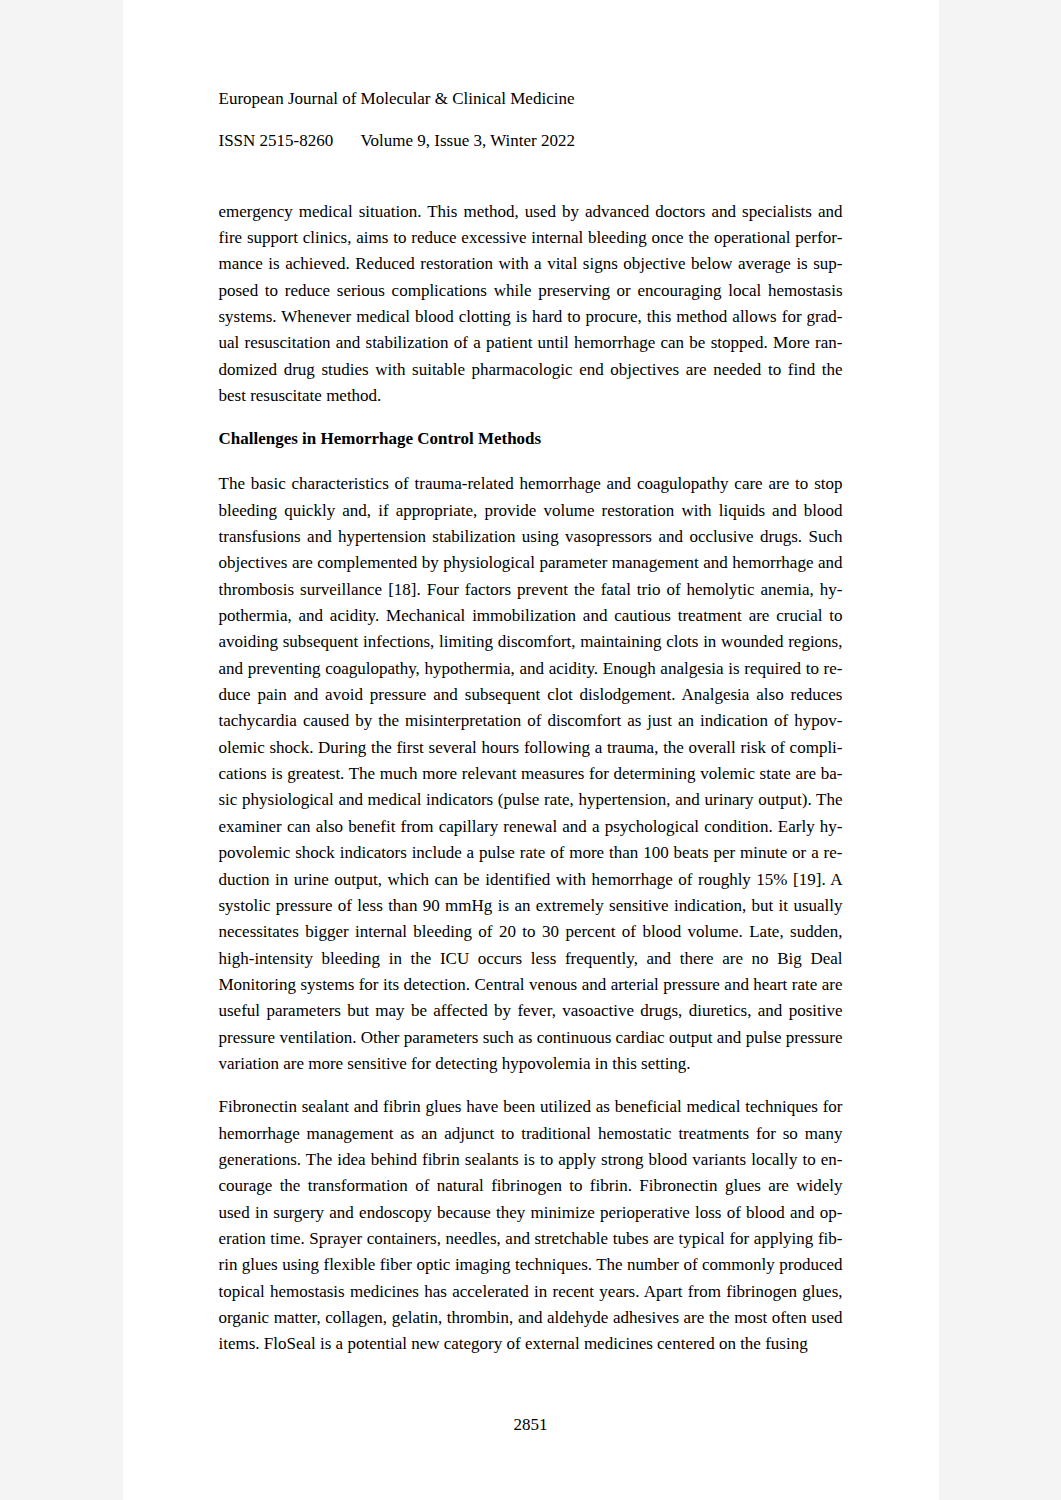European Journal of Molecular & Clinical Medicine
ISSN 2515-8260 Volume 9, Issue 3, Winter 2022
emergency medical situation. This method, used by advanced doctors and specialists and fire support clinics, aims to reduce excessive internal bleeding once the operational performance is achieved. Reduced restoration with a vital signs objective below average is supposed to reduce serious complications while preserving or encouraging local hemostasis systems. Whenever medical blood clotting is hard to procure, this method allows for gradual resuscitation and stabilization of a patient until hemorrhage can be stopped. More randomized drug studies with suitable pharmacologic end objectives are needed to find the best resuscitate method.
Challenges in Hemorrhage Control Methods
The basic characteristics of trauma-related hemorrhage and coagulopathy care are to stop bleeding quickly and, if appropriate, provide volume restoration with liquids and blood transfusions and hypertension stabilization using vasopressors and occlusive drugs. Such objectives are complemented by physiological parameter management and hemorrhage and thrombosis surveillance [18]. Four factors prevent the fatal trio of hemolytic anemia, hypothermia, and acidity. Mechanical immobilization and cautious treatment are crucial to avoiding subsequent infections, limiting discomfort, maintaining clots in wounded regions, and preventing coagulopathy, hypothermia, and acidity. Enough analgesia is required to reduce pain and avoid pressure and subsequent clot dislodgement. Analgesia also reduces tachycardia caused by the misinterpretation of discomfort as just an indication of hypovolemic shock. During the first several hours following a trauma, the overall risk of complications is greatest. The much more relevant measures for determining volemic state are basic physiological and medical indicators (pulse rate, hypertension, and urinary output). The examiner can also benefit from capillary renewal and a psychological condition. Early hypovolemic shock indicators include a pulse rate of more than 100 beats per minute or a reduction in urine output, which can be identified with hemorrhage of roughly 15% [19]. A systolic pressure of less than 90 mmHg is an extremely sensitive indication, but it usually necessitates bigger internal bleeding of 20 to 30 percent of blood volume. Late, sudden, high-intensity bleeding in the ICU occurs less frequently, and there are no Big Deal Monitoring systems for its detection. Central venous and arterial pressure and heart rate are useful parameters but may be affected by fever, vasoactive drugs, diuretics, and positive pressure ventilation. Other parameters such as continuous cardiac output and pulse pressure variation are more sensitive for detecting hypovolemia in this setting.
Fibronectin sealant and fibrin glues have been utilized as beneficial medical techniques for hemorrhage management as an adjunct to traditional hemostatic treatments for so many generations. The idea behind fibrin sealants is to apply strong blood variants locally to encourage the transformation of natural fibrinogen to fibrin. Fibronectin glues are widely used in surgery and endoscopy because they minimize perioperative loss of blood and operation time. Sprayer containers, needles, and stretchable tubes are typical for applying fibrin glues using flexible fiber optic imaging techniques. The number of commonly produced topical hemostasis medicines has accelerated in recent years. Apart from fibrinogen glues, organic matter, collagen, gelatin, thrombin, and aldehyde adhesives are the most often used items. FloSeal is a potential new category of external medicines centered on the fusing
2851